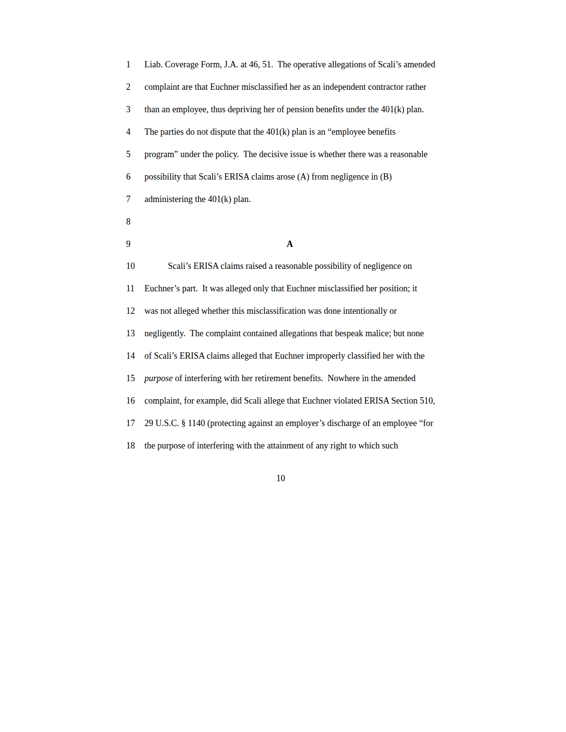| 1 | Liab. Coverage Form, J.A. at 46, 51. The operative allegations of Scali’s amended |
| 2 | complaint are that Euchner misclassified her as an independent contractor rather |
| 3 | than an employee, thus depriving her of pension benefits under the 401(k) plan. |
| 4 | The parties do not dispute that the 401(k) plan is an “employee benefits |
| 5 | program” under the policy. The decisive issue is whether there was a reasonable |
| 6 | possibility that Scali’s ERISA claims arose (A) from negligence in (B) |
| 7 | administering the 401(k) plan. |
| 8 | |
| 9 | A |
| 10 | Scali’s ERISA claims raised a reasonable possibility of negligence on |
| 11 | Euchner’s part. It was alleged only that Euchner misclassified her position; it |
| 12 | was not alleged whether this misclassification was done intentionally or |
| 13 | negligently. The complaint contained allegations that bespeak malice; but none |
| 14 | of Scali’s ERISA claims alleged that Euchner improperly classified her with the |
| 15 | purpose of interfering with her retirement benefits. Nowhere in the amended |
| 16 | complaint, for example, did Scali allege that Euchner violated ERISA Section 510, |
| 17 | 29 U.S.C. § 1140 (protecting against an employer’s discharge of an employee “for |
| 18 | the purpose of interfering with the attainment of any right to which such |
10